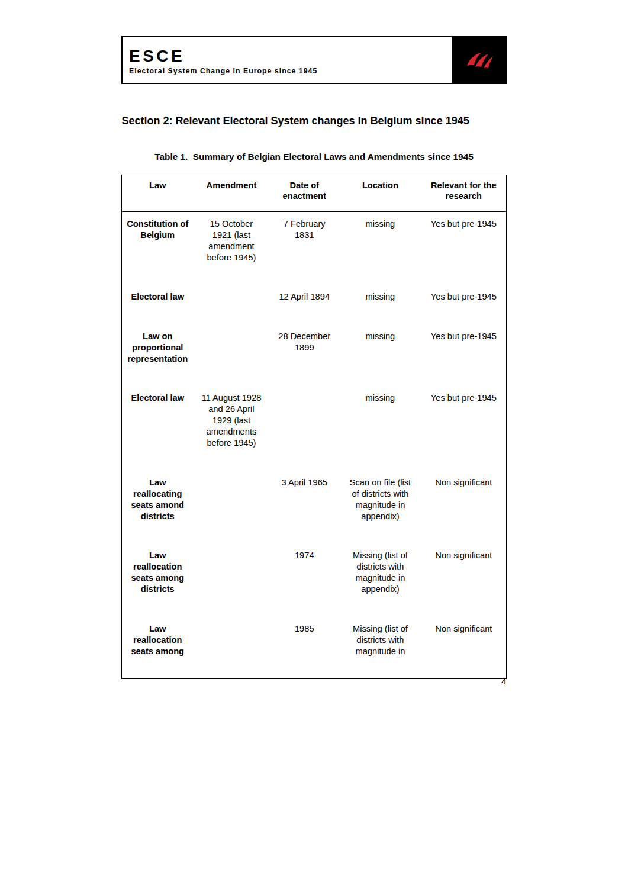ESCE
Electoral System Change in Europe since 1945
Section 2: Relevant Electoral System changes in Belgium since 1945
Table 1. Summary of Belgian Electoral Laws and Amendments since 1945
| Law | Amendment | Date of enactment | Location | Relevant for the research |
| --- | --- | --- | --- | --- |
| Constitution of Belgium | 15 October 1921 (last amendment before 1945) | 7 February 1831 | missing | Yes but pre-1945 |
| Electoral law | | 12 April 1894 | missing | Yes but pre-1945 |
| Law on proportional representation | | 28 December 1899 | missing | Yes but pre-1945 |
| Electoral law | 11 August 1928 and 26 April 1929 (last amendments before 1945) | | missing | Yes but pre-1945 |
| Law reallocating seats amond districts | | 3 April 1965 | Scan on file (list of districts with magnitude in appendix) | Non significant |
| Law reallocation seats among districts | | 1974 | Missing (list of districts with magnitude in appendix) | Non significant |
| Law reallocation seats among | | 1985 | Missing (list of districts with magnitude in | Non significant |
4